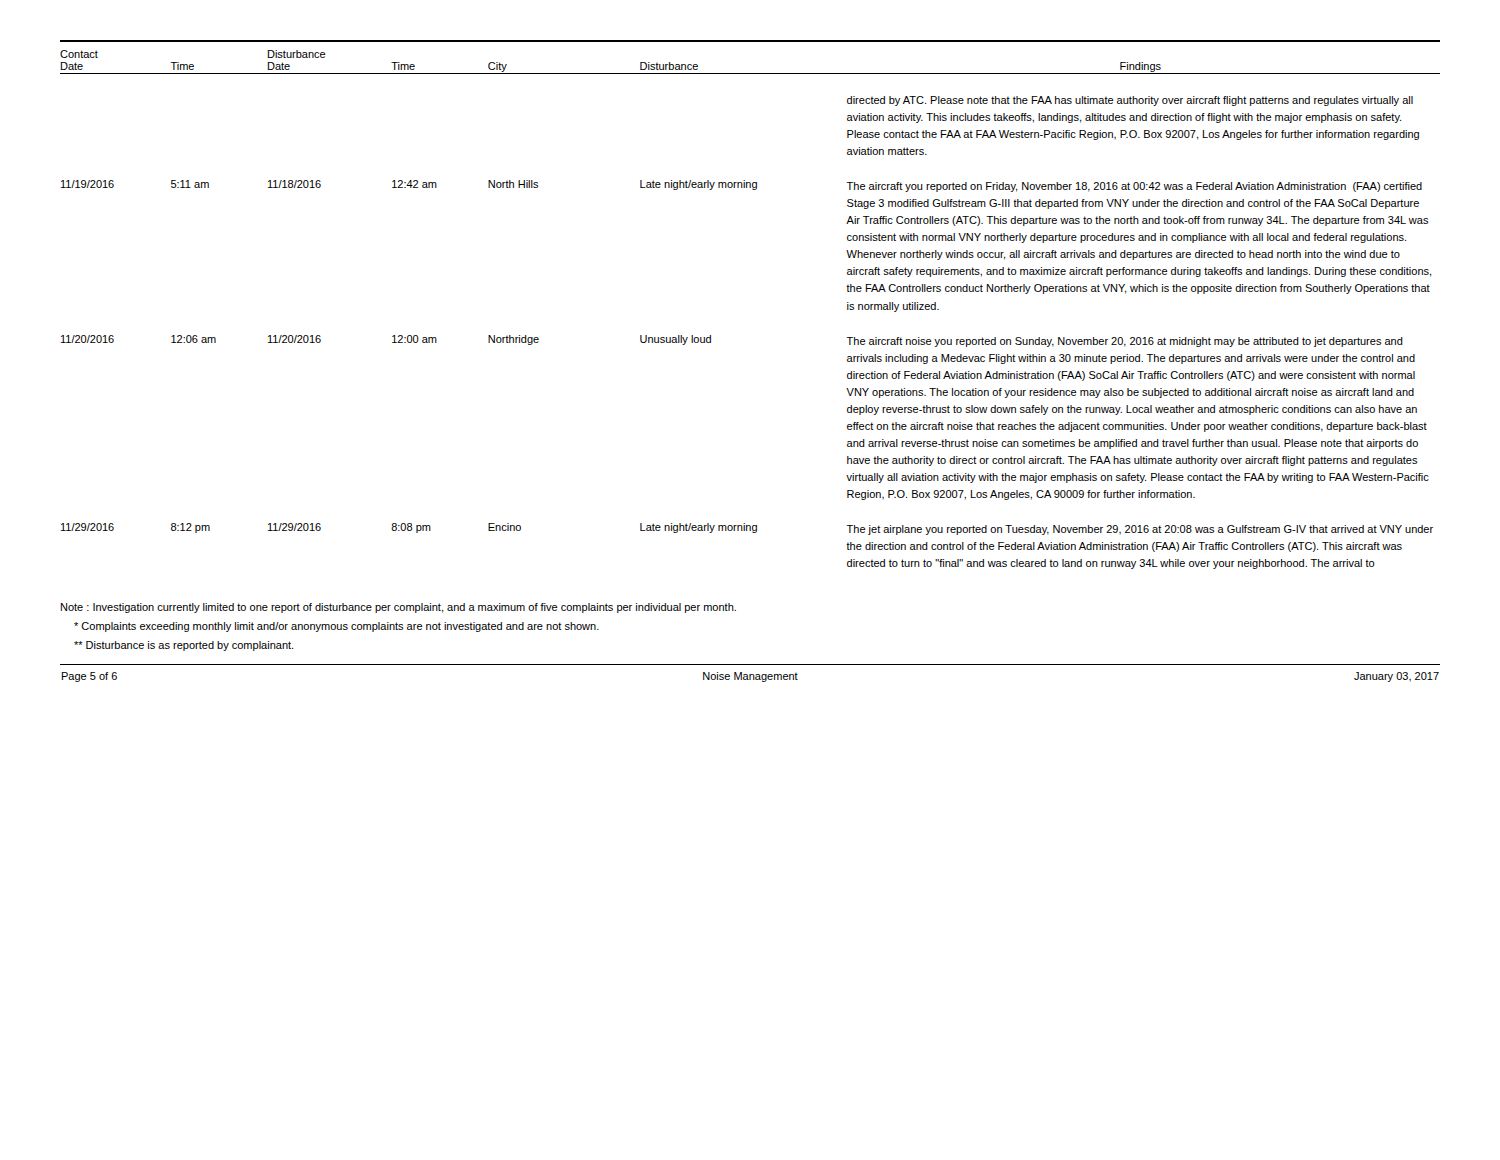| Contact | Disturbance | | | |
| --- | --- | --- | --- | --- |
| Date | Time | Date | Time | City | Disturbance | Findings |
| | | | | | | directed by ATC. Please note that the FAA has ultimate authority over aircraft flight patterns and regulates virtually all aviation activity. This includes takeoffs, landings, altitudes and direction of flight with the major emphasis on safety. Please contact the FAA at FAA Western-Pacific Region, P.O. Box 92007, Los Angeles for further information regarding aviation matters. |
| 11/19/2016 | 5:11 am | 11/18/2016 | 12:42 am | North Hills | Late night/early morning | The aircraft you reported on Friday, November 18, 2016 at 00:42 was a Federal Aviation Administration (FAA) certified Stage 3 modified Gulfstream G-III that departed from VNY under the direction and control of the FAA SoCal Departure Air Traffic Controllers (ATC). This departure was to the north and took-off from runway 34L. The departure from 34L was consistent with normal VNY northerly departure procedures and in compliance with all local and federal regulations. Whenever northerly winds occur, all aircraft arrivals and departures are directed to head north into the wind due to aircraft safety requirements, and to maximize aircraft performance during takeoffs and landings. During these conditions, the FAA Controllers conduct Northerly Operations at VNY, which is the opposite direction from Southerly Operations that is normally utilized. |
| 11/20/2016 | 12:06 am | 11/20/2016 | 12:00 am | Northridge | Unusually loud | The aircraft noise you reported on Sunday, November 20, 2016 at midnight may be attributed to jet departures and arrivals including a Medevac Flight within a 30 minute period. The departures and arrivals were under the control and direction of Federal Aviation Administration (FAA) SoCal Air Traffic Controllers (ATC) and were consistent with normal VNY operations. The location of your residence may also be subjected to additional aircraft noise as aircraft land and deploy reverse-thrust to slow down safely on the runway. Local weather and atmospheric conditions can also have an effect on the aircraft noise that reaches the adjacent communities. Under poor weather conditions, departure back-blast and arrival reverse-thrust noise can sometimes be amplified and travel further than usual. Please note that airports do have the authority to direct or control aircraft. The FAA has ultimate authority over aircraft flight patterns and regulates virtually all aviation activity with the major emphasis on safety. Please contact the FAA by writing to FAA Western-Pacific Region, P.O. Box 92007, Los Angeles, CA 90009 for further information. |
| 11/29/2016 | 8:12 pm | 11/29/2016 | 8:08 pm | Encino | Late night/early morning | The jet airplane you reported on Tuesday, November 29, 2016 at 20:08 was a Gulfstream G-IV that arrived at VNY under the direction and control of the Federal Aviation Administration (FAA) Air Traffic Controllers (ATC). This aircraft was directed to turn to "final" and was cleared to land on runway 34L while over your neighborhood. The arrival to |
Note : Investigation currently limited to one report of disturbance per complaint, and a maximum of five complaints per individual per month.
* Complaints exceeding monthly limit and/or anonymous complaints are not investigated and are not shown.
** Disturbance is as reported by complainant.
| Page 5 of 6 | Noise Management | January 03, 2017 |